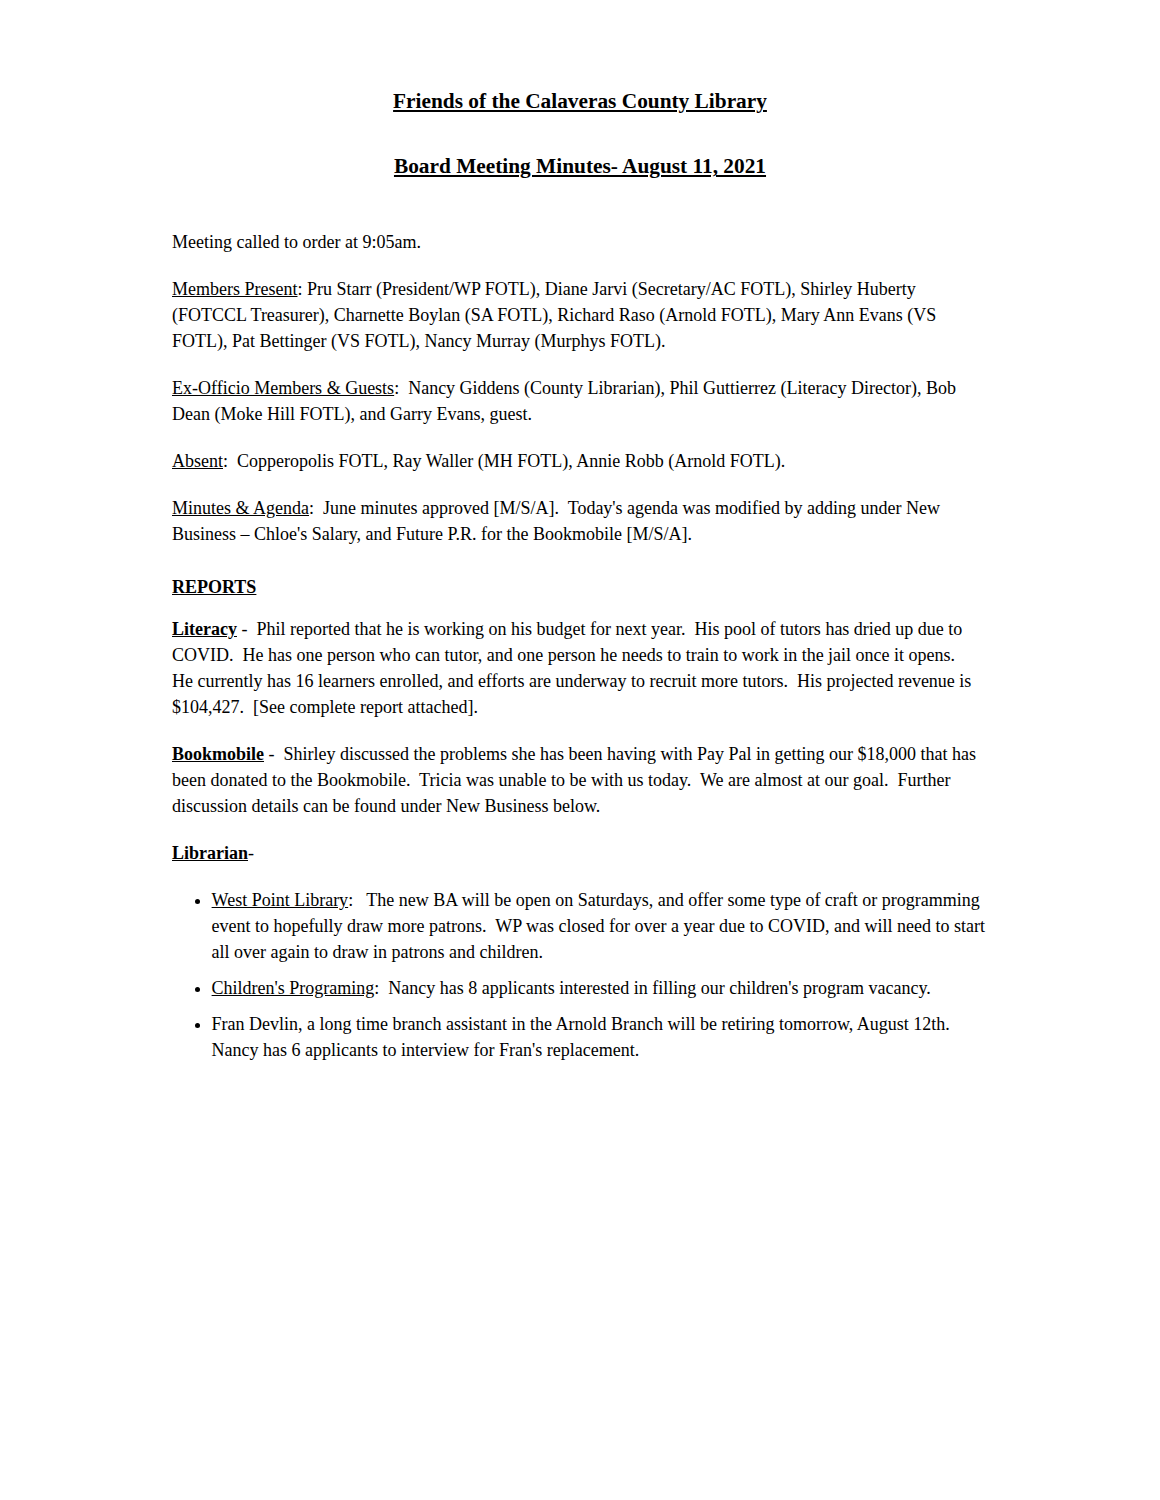Friends of the Calaveras County Library
Board Meeting Minutes- August 11, 2021
Meeting called to order at 9:05am.
Members Present: Pru Starr (President/WP FOTL), Diane Jarvi (Secretary/AC FOTL), Shirley Huberty (FOTCCL Treasurer), Charnette Boylan (SA FOTL), Richard Raso (Arnold FOTL), Mary Ann Evans (VS FOTL), Pat Bettinger (VS FOTL), Nancy Murray (Murphys FOTL).
Ex-Officio Members & Guests: Nancy Giddens (County Librarian), Phil Guttierrez (Literacy Director), Bob Dean (Moke Hill FOTL), and Garry Evans, guest.
Absent: Copperopolis FOTL, Ray Waller (MH FOTL), Annie Robb (Arnold FOTL).
Minutes & Agenda: June minutes approved [M/S/A]. Today's agenda was modified by adding under New Business – Chloe's Salary, and Future P.R. for the Bookmobile [M/S/A].
REPORTS
Literacy - Phil reported that he is working on his budget for next year. His pool of tutors has dried up due to COVID. He has one person who can tutor, and one person he needs to train to work in the jail once it opens. He currently has 16 learners enrolled, and efforts are underway to recruit more tutors. His projected revenue is $104,427. [See complete report attached].
Bookmobile - Shirley discussed the problems she has been having with Pay Pal in getting our $18,000 that has been donated to the Bookmobile. Tricia was unable to be with us today. We are almost at our goal. Further discussion details can be found under New Business below.
Librarian-
West Point Library: The new BA will be open on Saturdays, and offer some type of craft or programming event to hopefully draw more patrons. WP was closed for over a year due to COVID, and will need to start all over again to draw in patrons and children.
Children's Programing: Nancy has 8 applicants interested in filling our children's program vacancy.
Fran Devlin, a long time branch assistant in the Arnold Branch will be retiring tomorrow, August 12th. Nancy has 6 applicants to interview for Fran's replacement.